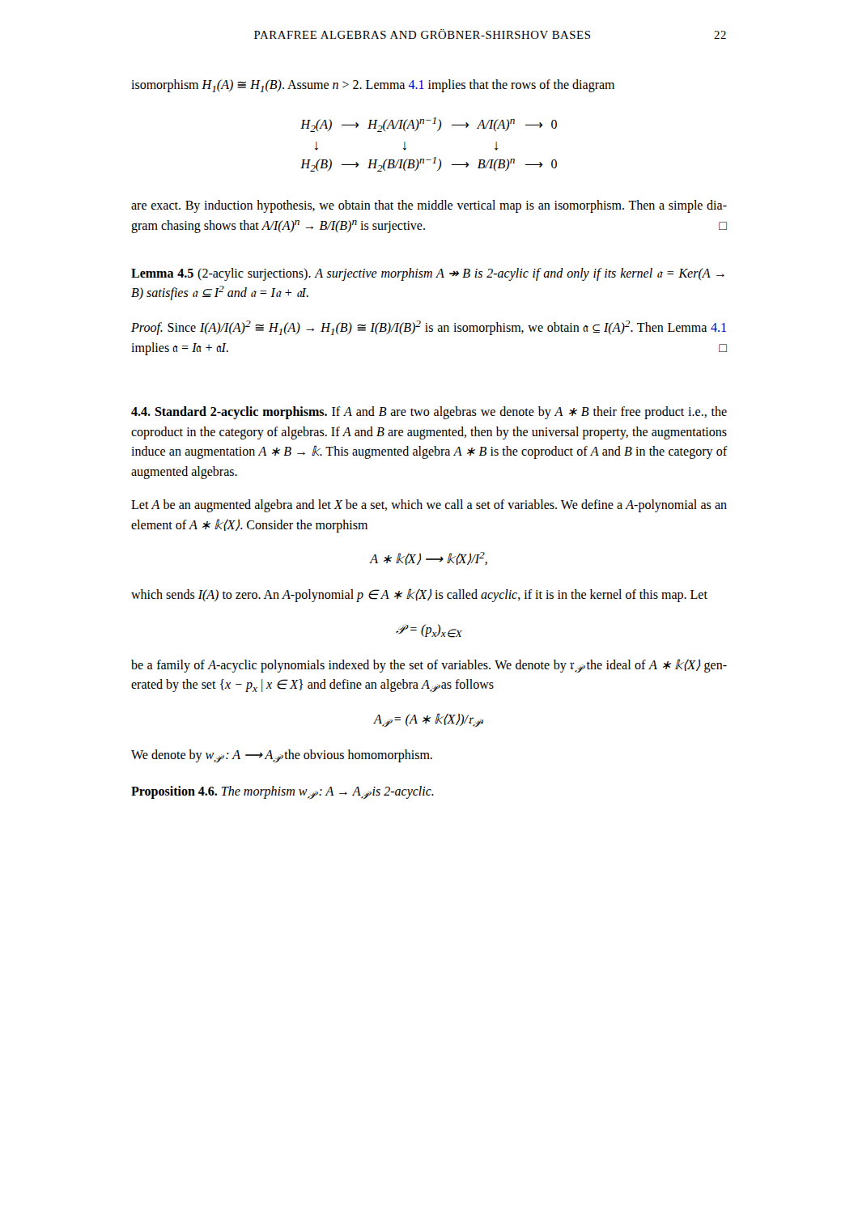PARAFREE ALGEBRAS AND GRÖBNER-SHIRSHOV BASES 22
isomorphism H1(A) ≅ H1(B). Assume n > 2. Lemma 4.1 implies that the rows of the diagram
| H 2 (A) | ⟶ | H 2 (A/I(A) n−1 ) | ⟶ | A/I(A) n | ⟶ | 0 |
| ↓ | | ↓ | | ↓ | | |
| H 2 (B) | ⟶ | H 2 (B/I(B) n−1 ) | ⟶ | B/I(B) n | ⟶ | 0 |
are exact. By induction hypothesis, we obtain that the middle vertical map is an isomorphism. Then a simple diagram chasing shows that A/I(A)n → B/I(B)n is surjective. □
Lemma 4.5 (2-acylic surjections). A surjective morphism A ↠ B is 2-acylic if and only if its kernel 𝔞 = Ker(A → B) satisfies 𝔞 ⊆ I2 and 𝔞 = I𝔞 + 𝔞I.
Proof. Since I(A)/I(A)2 ≅ H1(A) → H1(B) ≅ I(B)/I(B)2 is an isomorphism, we obtain 𝔞 ⊆ I(A)2. Then Lemma 4.1 implies 𝔞 = I𝔞 + 𝔞I. □
4.4. Standard 2-acyclic morphisms. If A and B are two algebras we denote by A ∗ B their free product i.e., the coproduct in the category of algebras. If A and B are augmented, then by the universal property, the augmentations induce an augmentation A ∗ B → 𝕜. This augmented algebra A ∗ B is the coproduct of A and B in the category of augmented algebras.
Let A be an augmented algebra and let X be a set, which we call a set of variables. We define a A-polynomial as an element of A ∗ 𝕜⟨X⟩. Consider the morphism
A ∗ 𝕜⟨X⟩ ⟶ 𝕜⟨X⟩/I2,
which sends I(A) to zero. An A-polynomial p ∈ A ∗ 𝕜⟨X⟩ is called acyclic, if it is in the kernel of this map. Let
𝒫 = (px)x∈X
be a family of A-acyclic polynomials indexed by the set of variables. We denote by 𝔯𝒫 the ideal of A ∗ 𝕜⟨X⟩ generated by the set {x − px | x ∈ X} and define an algebra A𝒫 as follows
A𝒫 = (A ∗ 𝕜⟨X⟩)/𝔯𝒫.
We denote by w𝒫 : A ⟶ A𝒫 the obvious homomorphism.
Proposition 4.6. The morphism w𝒫 : A → A𝒫 is 2-acyclic.